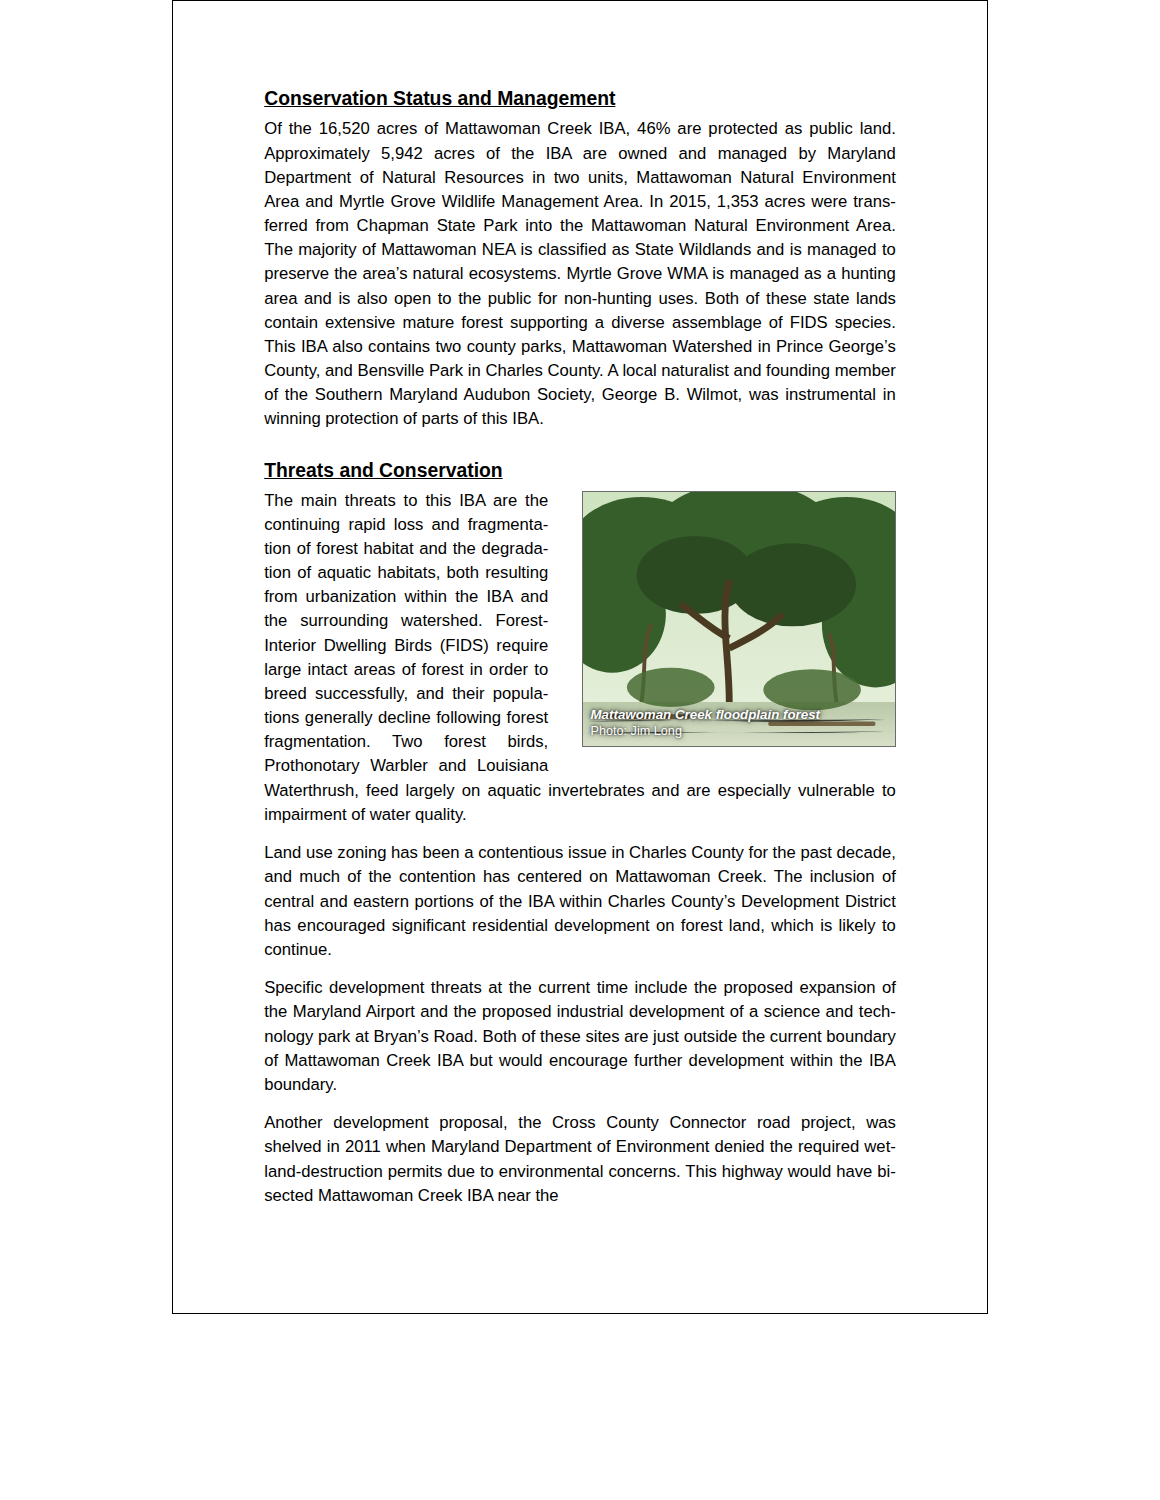Conservation Status and Management
Of the 16,520 acres of Mattawoman Creek IBA, 46% are protected as public land. Approximately 5,942 acres of the IBA are owned and managed by Maryland Department of Natural Resources in two units, Mattawoman Natural Environment Area and Myrtle Grove Wildlife Management Area. In 2015, 1,353 acres were transferred from Chapman State Park into the Mattawoman Natural Environment Area. The majority of Mattawoman NEA is classified as State Wildlands and is managed to preserve the area’s natural ecosystems. Myrtle Grove WMA is managed as a hunting area and is also open to the public for non-hunting uses. Both of these state lands contain extensive mature forest supporting a diverse assemblage of FIDS species. This IBA also contains two county parks, Mattawoman Watershed in Prince George’s County, and Bensville Park in Charles County. A local naturalist and founding member of the Southern Maryland Audubon Society, George B. Wilmot, was instrumental in winning protection of parts of this IBA.
Threats and Conservation
Mattawoman Creek floodplain forest Photo: Jim Long
The main threats to this IBA are the continuing rapid loss and fragmentation of forest habitat and the degradation of aquatic habitats, both resulting from urbanization within the IBA and the surrounding watershed. Forest-Interior Dwelling Birds (FIDS) require large intact areas of forest in order to breed successfully, and their populations generally decline following forest fragmentation. Two forest birds, Prothonotary Warbler and Louisiana Waterthrush, feed largely on aquatic invertebrates and are especially vulnerable to impairment of water quality.
Land use zoning has been a contentious issue in Charles County for the past decade, and much of the contention has centered on Mattawoman Creek. The inclusion of central and eastern portions of the IBA within Charles County’s Development District has encouraged significant residential development on forest land, which is likely to continue.
Specific development threats at the current time include the proposed expansion of the Maryland Airport and the proposed industrial development of a science and technology park at Bryan’s Road. Both of these sites are just outside the current boundary of Mattawoman Creek IBA but would encourage further development within the IBA boundary.
Another development proposal, the Cross County Connector road project, was shelved in 2011 when Maryland Department of Environment denied the required wetland-destruction permits due to environmental concerns. This highway would have bisected Mattawoman Creek IBA near the